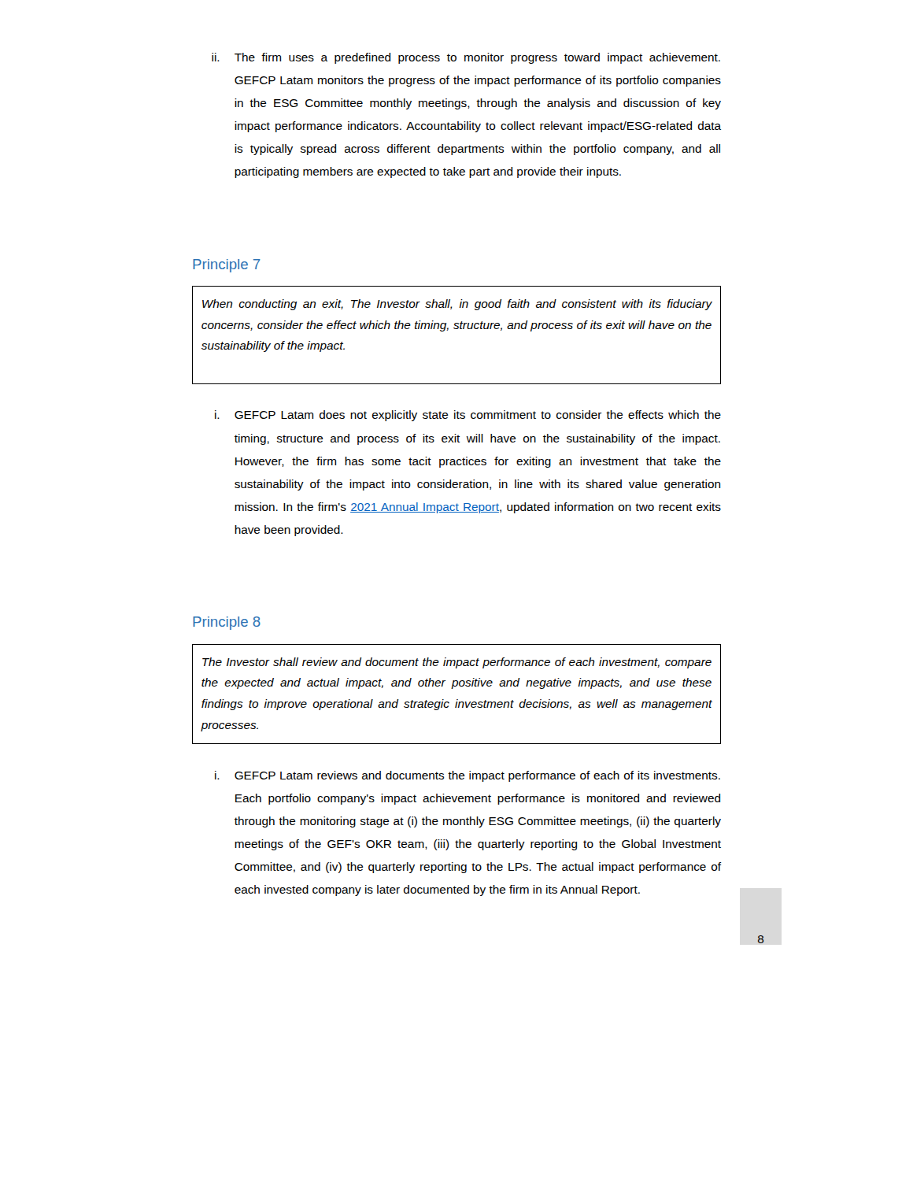The firm uses a predefined process to monitor progress toward impact achievement. GEFCP Latam monitors the progress of the impact performance of its portfolio companies in the ESG Committee monthly meetings, through the analysis and discussion of key impact performance indicators. Accountability to collect relevant impact/ESG-related data is typically spread across different departments within the portfolio company, and all participating members are expected to take part and provide their inputs.
Principle 7
When conducting an exit, The Investor shall, in good faith and consistent with its fiduciary concerns, consider the effect which the timing, structure, and process of its exit will have on the sustainability of the impact.
GEFCP Latam does not explicitly state its commitment to consider the effects which the timing, structure and process of its exit will have on the sustainability of the impact. However, the firm has some tacit practices for exiting an investment that take the sustainability of the impact into consideration, in line with its shared value generation mission. In the firm's 2021 Annual Impact Report, updated information on two recent exits have been provided.
Principle 8
The Investor shall review and document the impact performance of each investment, compare the expected and actual impact, and other positive and negative impacts, and use these findings to improve operational and strategic investment decisions, as well as management processes.
GEFCP Latam reviews and documents the impact performance of each of its investments. Each portfolio company's impact achievement performance is monitored and reviewed through the monitoring stage at (i) the monthly ESG Committee meetings, (ii) the quarterly meetings of the GEF's OKR team, (iii) the quarterly reporting to the Global Investment Committee, and (iv) the quarterly reporting to the LPs. The actual impact performance of each invested company is later documented by the firm in its Annual Report.
8